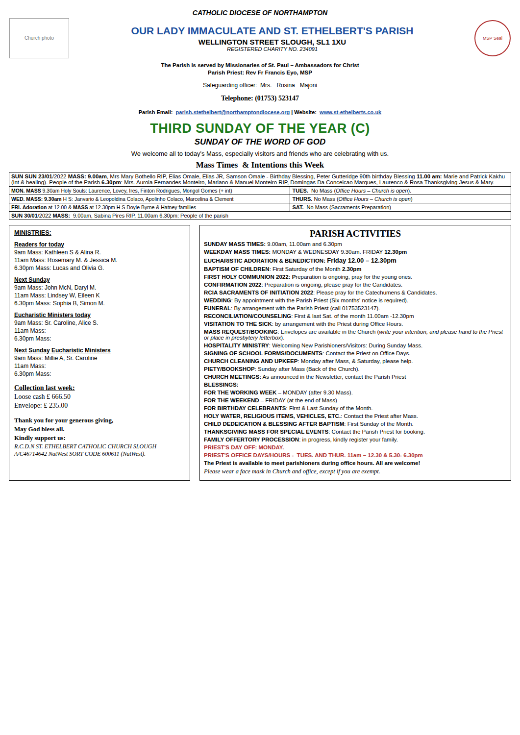CATHOLIC DIOCESE OF NORTHAMPTON
| Church photo | OUR LADY IMMACULATE AND ST. ETHELBERT'S PARISH WELLINGTON STREET SLOUGH, SL1 1XU REGISTERED CHARITY NO. 234091 | MSP Seal |
The Parish is served by Missionaries of St. Paul – Ambassadors for Christ
Parish Priest: Rev Fr Francis Eyo, MSP
Safeguarding officer: Mrs. Rosina Majoni
Telephone: (01753) 523147
Parish Email: parish.stethelbert@northamptondiocese.org | Website: www.st-ethelberts.co.uk
THIRD SUNDAY OF THE YEAR (C)
SUNDAY OF THE WORD OF GOD
We welcome all to today's Mass, especially visitors and friends who are celebrating with us.
Mass Times & Intentions this Week
| SUN SUN 23/01 /2022 MASS: 9.00am , Mrs Mary Bothello RIP, Elias Omale, Elias JR, Samson Omale - Birthday Blessing, Peter Gutteridge 90th birthday Blessing 11.00 am: Marie and Patrick Kakhu (int & healing). People of the Parish. 6.30pm : Mrs. Aurola Fernandes Monteiro, Mariano & Manuel Monteiro RIP, Domingas Da Conceicao Marques, Laurenco & Rosa Thanksgiving Jesus & Mary. |
| MON. MASS 9.30am Holy Souls: Laurence, Lovey, Ires, Finton Rodrigues, Mongol Gomes (+ int) | TUES. No Mass ( Office Hours – Church is open ). |
| WED. MASS: 9.30am H S: Janvario & Leopoldina Colaco, Apolinho Colaco, Marcelina & Clement | THURS. No Mass ( Office Hours – Church is open ) |
| FRI. Adoration at 12.00 & MASS at 12.30pm H S Doyle Byrne & Hatney families | SAT. No Mass (Sacraments Preparation) |
| SUN 30/01 /2022 MASS: 9.00am, Sabina Pires RIP, 11.00am 6.30pm: People of the parish |
| MINISTRIES: Readers for today 9am Mass: Kathleen S & Alina R. 11am Mass: Rosemary M. & Jessica M. 6.30pm Mass: Lucas and Olivia G. Next Sunday 9am Mass: John McN, Daryl M. 11am Mass: Lindsey W, Eileen K 6.30pm Mass: Sophia B, Simon M. Eucharistic Ministers today 9am Mass: Sr. Caroline, Alice S. 11am Mass: 6.30pm Mass: Next Sunday Eucharistic Ministers 9am Mass: Millie A, Sr. Caroline 11am Mass: 6.30pm Mass: Collection last week: Loose cash £ 666.50 Envelope: £ 235.00 Thank you for your generous giving, May God bless all. Kindly support us: R.C.D.N ST. ETHELBERT CATHOLIC CHURCH SLOUGH A/C46714642 NatWest SORT CODE 600611 (NatWest). | | PARISH ACTIVITIES SUNDAY MASS TIMES: 9.00am, 11.00am and 6.30pm WEEKDAY MASS TIMES: MONDAY & WEDNESDAY 9.30am. FRIDAY 12.30pm EUCHARISTIC ADORATION & BENEDICTION: Friday 12.00 – 12.30pm BAPTISM OF CHILDREN : First Saturday of the Month 2.30pm FIRST HOLY COMMUNION 2022: P reparation is ongoing, pray for the young ones. CONFIRMATION 2022 : Preparation is ongoing, please pray for the Candidates. RCIA SACRAMENTS OF INITIATION 2022 : Please pray for the Catechumens & Candidates. WEDDING : By appointment with the Parish Priest (Six months' notice is required). FUNERAL : By arrangement with the Parish Priest (call 01753523147). RECONCILIATION/COUNSELING : First & last Sat. of the month 11.00am -12.30pm VISITATION TO THE SICK : by arrangement with the Priest during Office Hours. MASS REQUEST/BOOKING : Envelopes are available in the Church ( write your intention, and please hand to the Priest or place in presbytery letterbox ). HOSPITALITY MINISTRY : Welcoming New Parishioners/Visitors: During Sunday Mass. SIGNING OF SCHOOL FORMS/DOCUMENTS : Contact the Priest on Office Days. CHURCH CLEANING AND UPKEEP : Monday after Mass, & Saturday, please help. PIETY/BOOKSHOP : Sunday after Mass (Back of the Church). CHURCH MEETINGS: As announced in the Newsletter, contact the Parish Priest BLESSINGS: FOR THE WORKING WEEK – MONDAY (after 9.30 Mass). FOR THE WEEKEND – FRIDAY (at the end of Mass) FOR BIRTHDAY CELEBRANTS : First & Last Sunday of the Month. HOLY WATER, RELIGIOUS ITEMS, VEHICLES, ETC. : Contact the Priest after Mass. CHILD DEDEICATION & BLESSING AFTER BAPTISM : First Sunday of the Month. THANKSGIVING MASS FOR SPECIAL EVENTS : Contact the Parish Priest for booking. FAMILY OFFERTORY PROCESSION : in progress, kindly register your family. PRIEST'S DAY OFF: MONDAY. PRIEST'S OFFICE DAYS/HOURS - TUES. AND THUR. 11am – 12.30 & 5.30- 6.30pm The Priest is available to meet parishioners during office hours. All are welcome! Please wear a face mask in Church and office, except if you are exempt. |